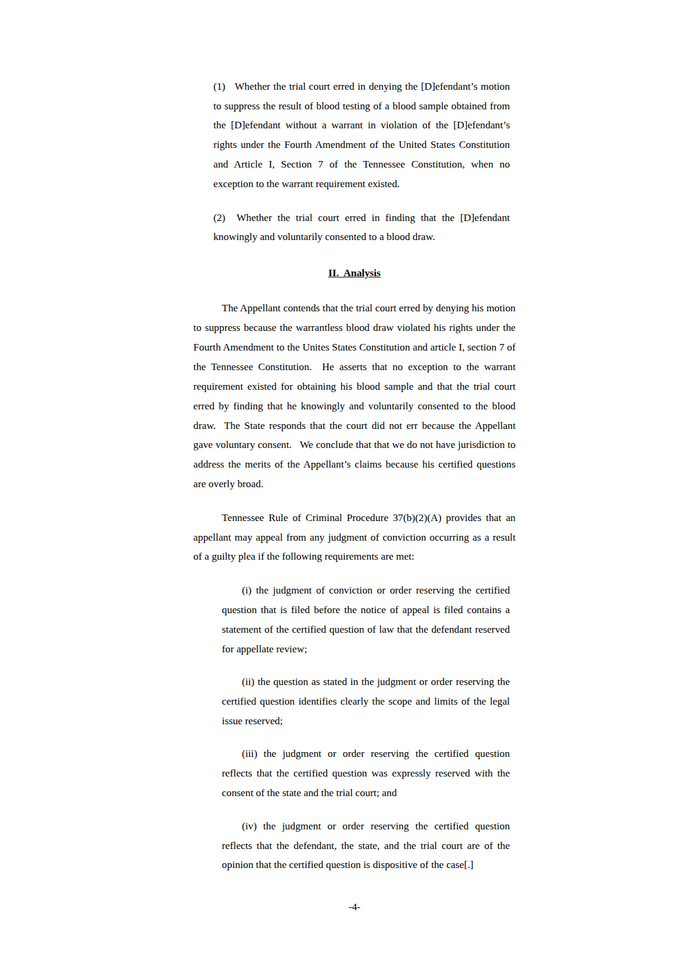(1) Whether the trial court erred in denying the [D]efendant’s motion to suppress the result of blood testing of a blood sample obtained from the [D]efendant without a warrant in violation of the [D]efendant’s rights under the Fourth Amendment of the United States Constitution and Article I, Section 7 of the Tennessee Constitution, when no exception to the warrant requirement existed.
(2) Whether the trial court erred in finding that the [D]efendant knowingly and voluntarily consented to a blood draw.
II. Analysis
The Appellant contends that the trial court erred by denying his motion to suppress because the warrantless blood draw violated his rights under the Fourth Amendment to the Unites States Constitution and article I, section 7 of the Tennessee Constitution. He asserts that no exception to the warrant requirement existed for obtaining his blood sample and that the trial court erred by finding that he knowingly and voluntarily consented to the blood draw. The State responds that the court did not err because the Appellant gave voluntary consent. We conclude that that we do not have jurisdiction to address the merits of the Appellant’s claims because his certified questions are overly broad.
Tennessee Rule of Criminal Procedure 37(b)(2)(A) provides that an appellant may appeal from any judgment of conviction occurring as a result of a guilty plea if the following requirements are met:
(i) the judgment of conviction or order reserving the certified question that is filed before the notice of appeal is filed contains a statement of the certified question of law that the defendant reserved for appellate review;
(ii) the question as stated in the judgment or order reserving the certified question identifies clearly the scope and limits of the legal issue reserved;
(iii) the judgment or order reserving the certified question reflects that the certified question was expressly reserved with the consent of the state and the trial court; and
(iv) the judgment or order reserving the certified question reflects that the defendant, the state, and the trial court are of the opinion that the certified question is dispositive of the case[.]
-4-